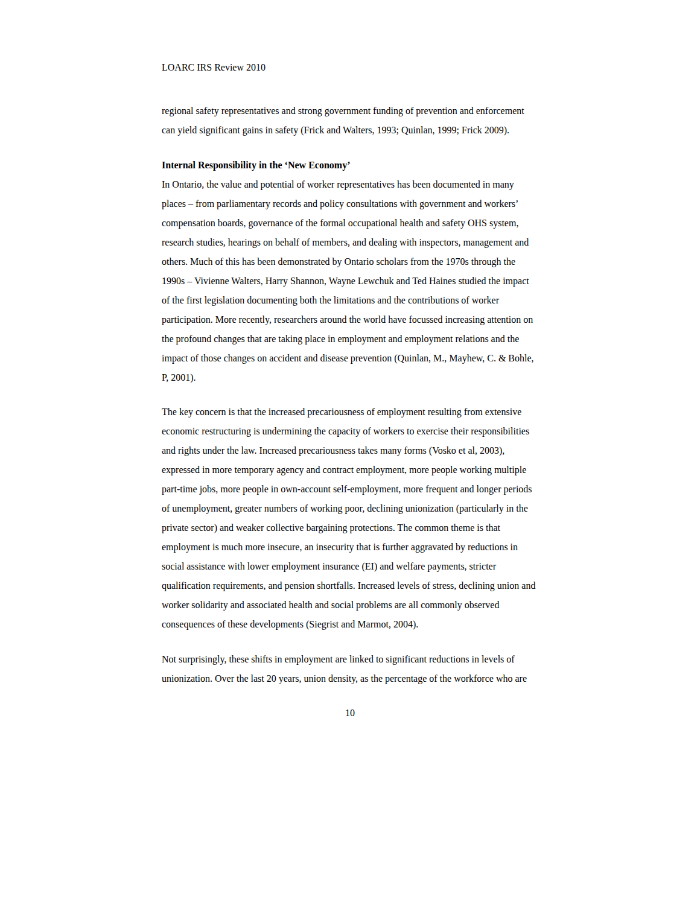LOARC IRS Review 2010
regional safety representatives and strong government funding of prevention and enforcement can yield significant gains in safety (Frick and Walters, 1993; Quinlan, 1999; Frick 2009).
Internal Responsibility in the ‘New Economy’
In Ontario, the value and potential of worker representatives has been documented in many places – from parliamentary records and policy consultations with government and workers’ compensation boards, governance of the formal occupational health and safety OHS system, research studies, hearings on behalf of members, and dealing with inspectors, management and others. Much of this has been demonstrated by Ontario scholars from the 1970s through the 1990s – Vivienne Walters, Harry Shannon, Wayne Lewchuk and Ted Haines studied the impact of the first legislation documenting both the limitations and the contributions of worker participation. More recently, researchers around the world have focussed increasing attention on the profound changes that are taking place in employment and employment relations and the impact of those changes on accident and disease prevention (Quinlan, M., Mayhew, C. & Bohle, P, 2001).
The key concern is that the increased precariousness of employment resulting from extensive economic restructuring is undermining the capacity of workers to exercise their responsibilities and rights under the law. Increased precariousness takes many forms (Vosko et al, 2003), expressed in more temporary agency and contract employment, more people working multiple part-time jobs, more people in own-account self-employment, more frequent and longer periods of unemployment, greater numbers of working poor, declining unionization (particularly in the private sector) and weaker collective bargaining protections. The common theme is that employment is much more insecure, an insecurity that is further aggravated by reductions in social assistance with lower employment insurance (EI) and welfare payments, stricter qualification requirements, and pension shortfalls. Increased levels of stress, declining union and worker solidarity and associated health and social problems are all commonly observed consequences of these developments (Siegrist and Marmot, 2004).
Not surprisingly, these shifts in employment are linked to significant reductions in levels of unionization. Over the last 20 years, union density, as the percentage of the workforce who are
10